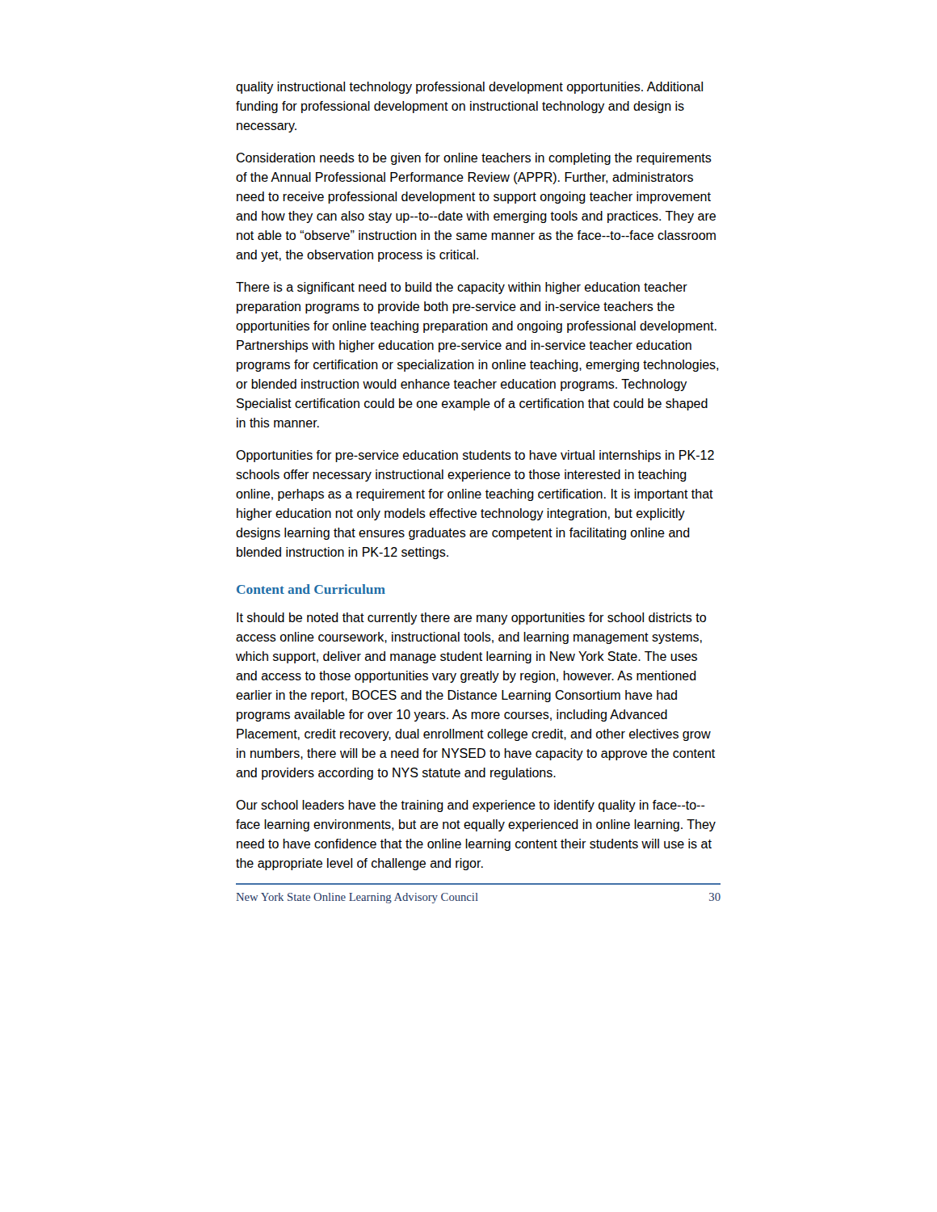quality instructional technology professional development opportunities. Additional funding for professional development on instructional technology and design is necessary.
Consideration needs to be given for online teachers in completing the requirements of the Annual Professional Performance Review (APPR). Further, administrators need to receive professional development to support ongoing teacher improvement and how they can also stay up--to--date with emerging tools and practices. They are not able to “observe” instruction in the same manner as the face--to--face classroom and yet, the observation process is critical.
There is a significant need to build the capacity within higher education teacher preparation programs to provide both pre-service and in-service teachers the opportunities for online teaching preparation and ongoing professional development. Partnerships with higher education pre-service and in-service teacher education programs for certification or specialization in online teaching, emerging technologies, or blended instruction would enhance teacher education programs. Technology Specialist certification could be one example of a certification that could be shaped in this manner.
Opportunities for pre-service education students to have virtual internships in PK-12 schools offer necessary instructional experience to those interested in teaching online, perhaps as a requirement for online teaching certification. It is important that higher education not only models effective technology integration, but explicitly designs learning that ensures graduates are competent in facilitating online and blended instruction in PK-12 settings.
Content and Curriculum
It should be noted that currently there are many opportunities for school districts to access online coursework, instructional tools, and learning management systems, which support, deliver and manage student learning in New York State. The uses and access to those opportunities vary greatly by region, however. As mentioned earlier in the report, BOCES and the Distance Learning Consortium have had programs available for over 10 years. As more courses, including Advanced Placement, credit recovery, dual enrollment college credit, and other electives grow in numbers, there will be a need for NYSED to have capacity to approve the content and providers according to NYS statute and regulations.
Our school leaders have the training and experience to identify quality in face--to--face learning environments, but are not equally experienced in online learning. They need to have confidence that the online learning content their students will use is at the appropriate level of challenge and rigor.
New York State Online Learning Advisory Council 30